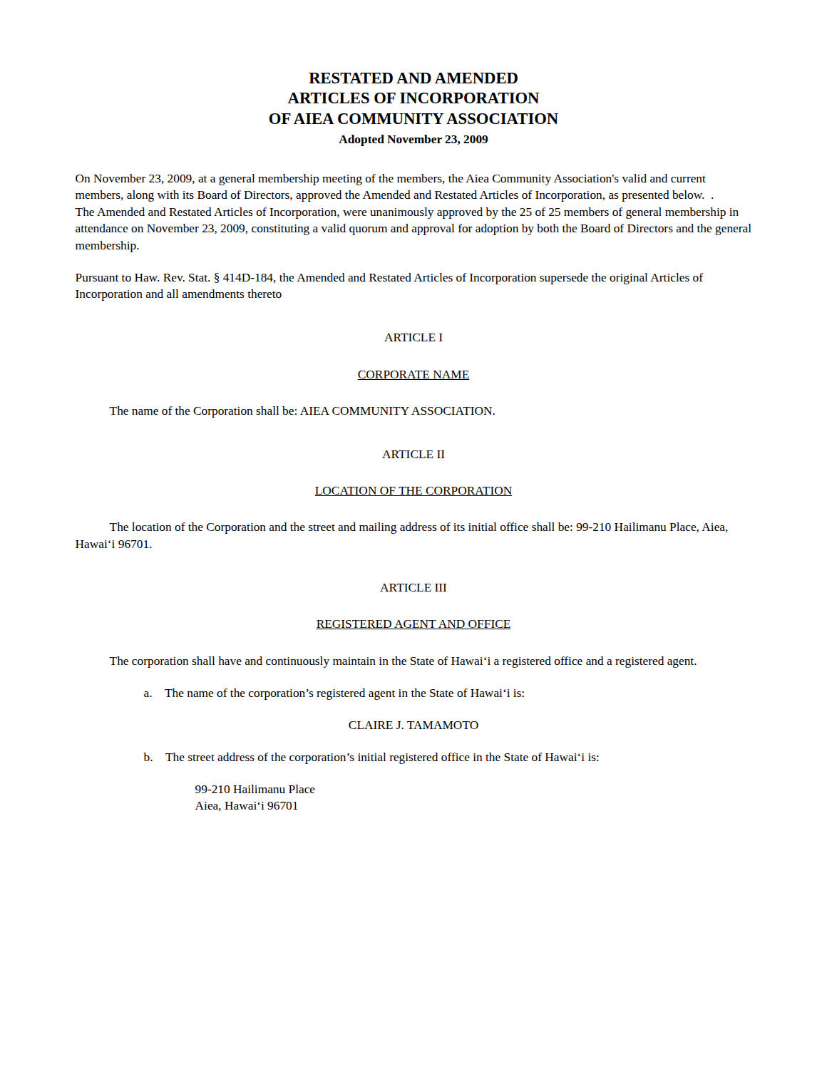RESTATED AND AMENDED
ARTICLES OF INCORPORATION
OF AIEA COMMUNITY ASSOCIATION
Adopted November 23, 2009
On November 23, 2009, at a general membership meeting of the members, the Aiea Community Association's valid and current members, along with its Board of Directors, approved the Amended and Restated Articles of Incorporation, as presented below. .
The Amended and Restated Articles of Incorporation, were unanimously approved by the 25 of 25 members of general membership in attendance on November 23, 2009, constituting a valid quorum and approval for adoption by both the Board of Directors and the general membership.
Pursuant to Haw. Rev. Stat. § 414D-184, the Amended and Restated Articles of Incorporation supersede the original Articles of Incorporation and all amendments thereto
ARTICLE I
CORPORATE NAME
The name of the Corporation shall be: AIEA COMMUNITY ASSOCIATION.
ARTICLE II
LOCATION OF THE CORPORATION
The location of the Corporation and the street and mailing address of its initial office shall be: 99-210 Hailimanu Place, Aiea, Hawai‘i 96701.
ARTICLE III
REGISTERED AGENT AND OFFICE
The corporation shall have and continuously maintain in the State of Hawai‘i a registered office and a registered agent.
a. The name of the corporation’s registered agent in the State of Hawai‘i is:
CLAIRE J. TAMAMOTO
b. The street address of the corporation’s initial registered office in the State of Hawai‘i is:
99-210 Hailimanu Place
Aiea, Hawai‘i 96701